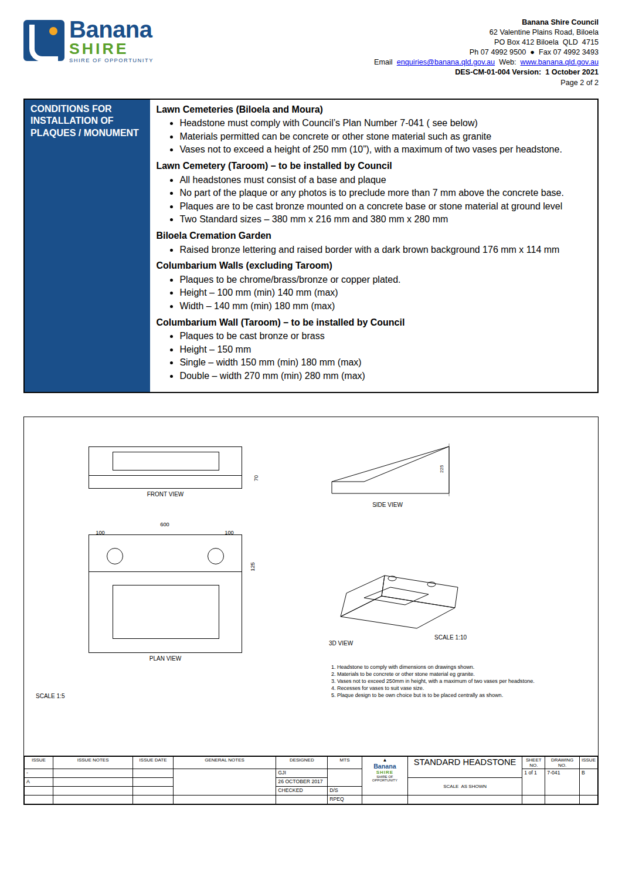Banana
SHIRE
SHIRE OF OPPORTUNITY
Banana Shire Council
62 Valentine Plains Road, Biloela
PO Box 412 Biloela QLD 4715
Ph 07 4992 9500 ● Fax 07 4992 3493
Email enquiries@banana.qld.gov.au Web: www.banana.qld.gov.au
DES-CM-01-004 Version: 1 October 2021
Page 2 of 2
| CONDITIONS FOR INSTALLATION OF PLAQUES / MONUMENT | Lawn Cemeteries (Biloela and Moura) Headstone must comply with Council’s Plan Number 7-041 ( see below) Materials permitted can be concrete or other stone material such as granite Vases not to exceed a height of 250 mm (10”), with a maximum of two vases per headstone. Lawn Cemetery (Taroom) – to be installed by Council All headstones must consist of a base and plaque No part of the plaque or any photos is to preclude more than 7 mm above the concrete base. Plaques are to be cast bronze mounted on a concrete base or stone material at ground level Two Standard sizes – 380 mm x 216 mm and 380 mm x 280 mm Biloela Cremation Garden Raised bronze lettering and raised border with a dark brown background 176 mm x 114 mm Columbarium Walls (excluding Taroom) Plaques to be chrome/brass/bronze or copper plated. Height – 100 mm (min) 140 mm (max) Width – 140 mm (min) 180 mm (max) Columbarium Wall (Taroom) – to be installed by Council Plaques to be cast bronze or brass Height – 150 mm Single – width 150 mm (min) 180 mm (max) Double – width 270 mm (min) 280 mm (max) |
70
FRONT VIEW
225 525
SIDE VIEW
600
100
100
PLAN VIEW
125
SCALE 1:5
3D VIEW
SCALE 1:10
Headstone to comply with dimensions on drawings shown.
Materials to be concrete or other stone material eg granite.
Vases not to exceed 250mm in height, with a maximum of two vases per headstone.
Recesses for vases to suit vase size.
Plaque design to be own choice but is to be placed centrally as shown.
| ISSUE | ISSUE NOTES | ISSUE DATE | GENERAL NOTES | DESIGNED | MTS | ▲ Banana SHIRE SHIRE OF OPPORTUNITY | STANDARD HEADSTONE | SHEET NO. | DRAWING NO. | ISSUE |
| - | | | | GJI | | 1 of 1 | 7-041 | B |
| A | | | 26 OCTOBER 2017 | SCALE AS SHOWN |
| | | | CHECKED | D/S |
| | | | | | RPEQ | | | | | |